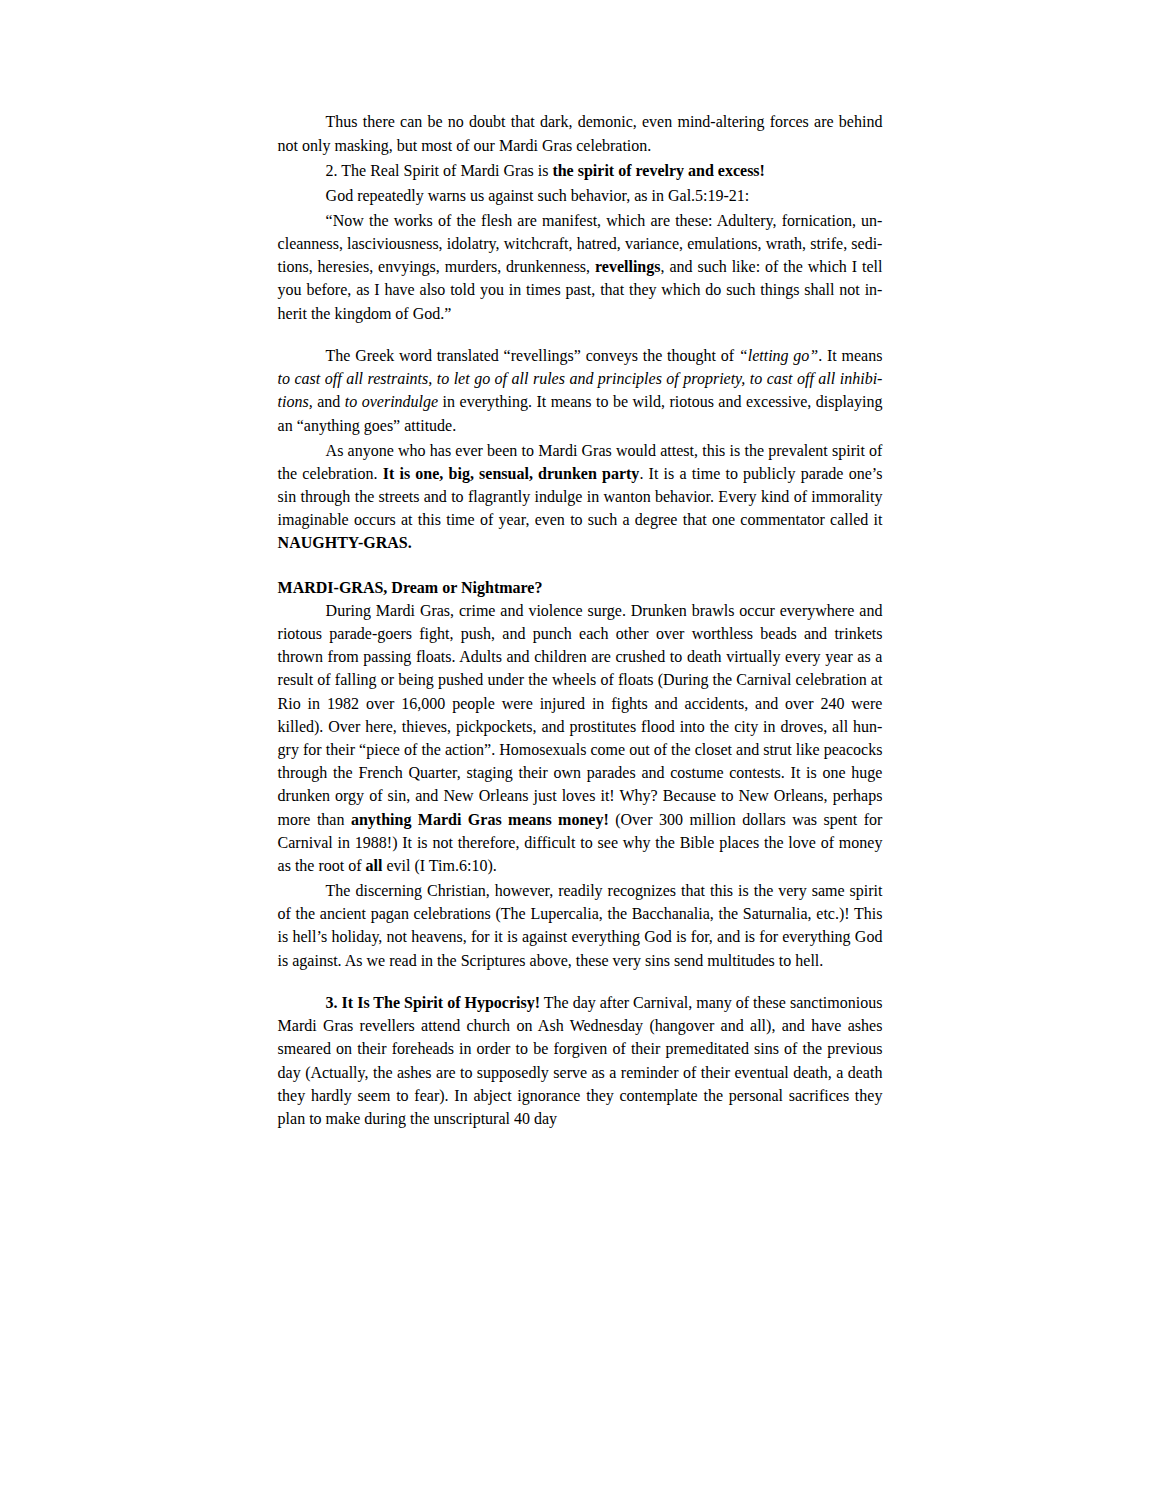Thus there can be no doubt that dark, demonic, even mind-altering forces are behind not only masking, but most of our Mardi Gras celebration.
2. The Real Spirit of Mardi Gras is the spirit of revelry and excess!
God repeatedly warns us against such behavior, as in Gal.5:19-21:
“Now the works of the flesh are manifest, which are these: Adultery, fornication, uncleanness, lasciviousness, idolatry, witchcraft, hatred, variance, emulations, wrath, strife, seditions, heresies, envyings, murders, drunkenness, revellings, and such like: of the which I tell you before, as I have also told you in times past, that they which do such things shall not inherit the kingdom of God.”
The Greek word translated “revellings” conveys the thought of “letting go”. It means to cast off all restraints, to let go of all rules and principles of propriety, to cast off all inhibitions, and to overindulge in everything. It means to be wild, riotous and excessive, displaying an “anything goes” attitude.
As anyone who has ever been to Mardi Gras would attest, this is the prevalent spirit of the celebration. It is one, big, sensual, drunken party. It is a time to publicly parade one’s sin through the streets and to flagrantly indulge in wanton behavior. Every kind of immorality imaginable occurs at this time of year, even to such a degree that one commentator called it NAUGHTY-GRAS.
MARDI-GRAS, Dream or Nightmare?
During Mardi Gras, crime and violence surge. Drunken brawls occur everywhere and riotous parade-goers fight, push, and punch each other over worthless beads and trinkets thrown from passing floats. Adults and children are crushed to death virtually every year as a result of falling or being pushed under the wheels of floats (During the Carnival celebration at Rio in 1982 over 16,000 people were injured in fights and accidents, and over 240 were killed). Over here, thieves, pickpockets, and prostitutes flood into the city in droves, all hungry for their “piece of the action”. Homosexuals come out of the closet and strut like peacocks through the French Quarter, staging their own parades and costume contests. It is one huge drunken orgy of sin, and New Orleans just loves it! Why? Because to New Orleans, perhaps more than anything Mardi Gras means money! (Over 300 million dollars was spent for Carnival in 1988!) It is not therefore, difficult to see why the Bible places the love of money as the root of all evil (I Tim.6:10).
The discerning Christian, however, readily recognizes that this is the very same spirit of the ancient pagan celebrations (The Lupercalia, the Bacchanalia, the Saturnalia, etc.)! This is hell’s holiday, not heavens, for it is against everything God is for, and is for everything God is against. As we read in the Scriptures above, these very sins send multitudes to hell.
3. It Is The Spirit of Hypocrisy! The day after Carnival, many of these sanctimonious Mardi Gras revellers attend church on Ash Wednesday (hangover and all), and have ashes smeared on their foreheads in order to be forgiven of their premeditated sins of the previous day (Actually, the ashes are to supposedly serve as a reminder of their eventual death, a death they hardly seem to fear). In abject ignorance they contemplate the personal sacrifices they plan to make during the unscriptural 40 day